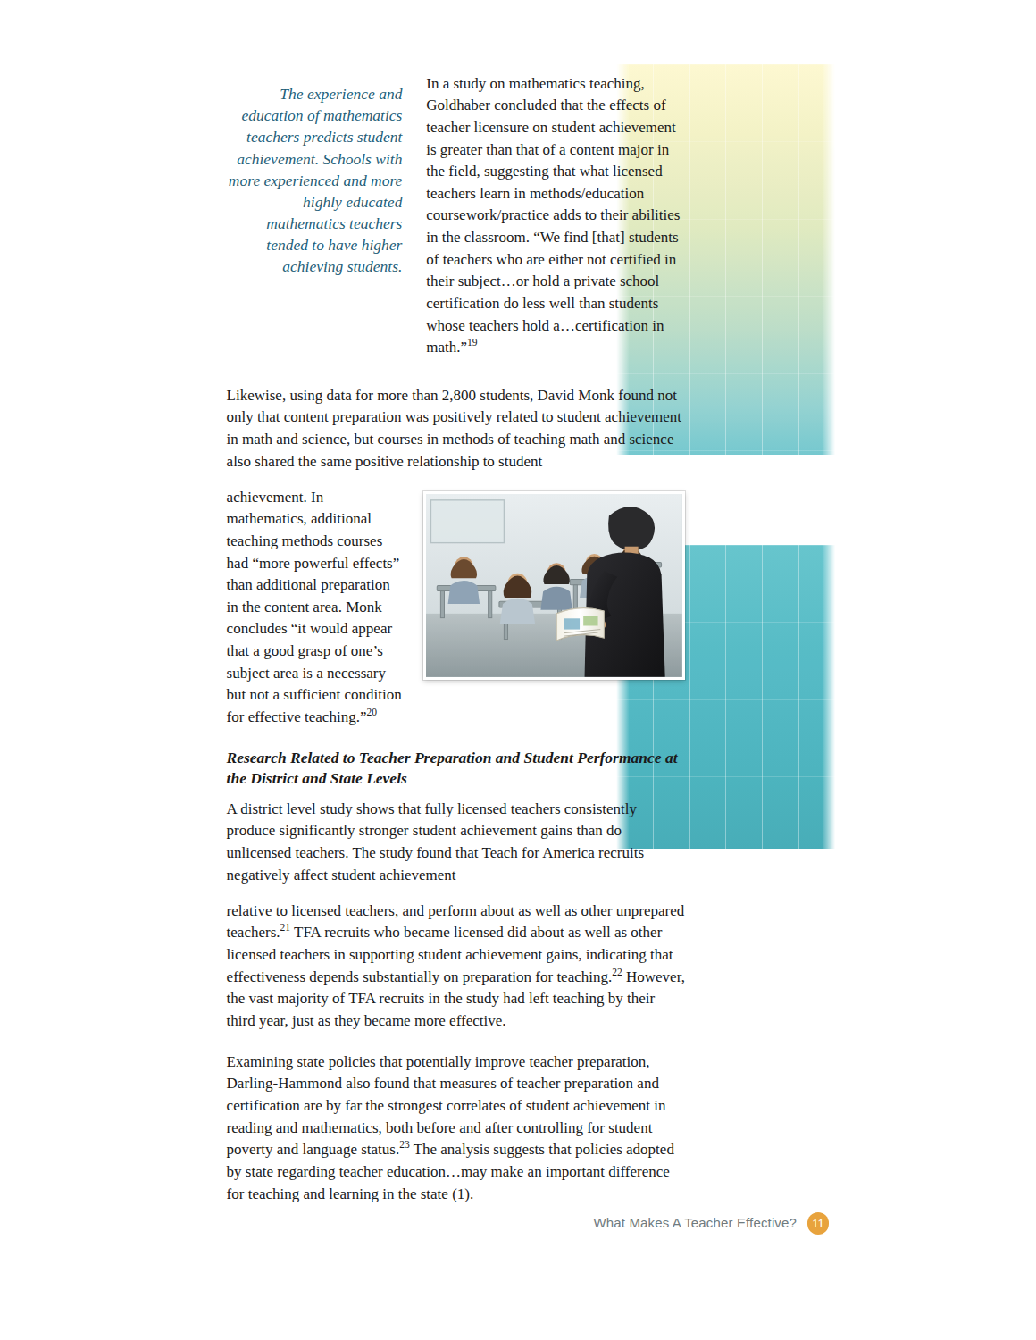The experience and education of mathematics teachers predicts student achievement. Schools with more experienced and more highly educated mathematics teachers tended to have higher achieving students.
In a study on mathematics teaching, Goldhaber concluded that the effects of teacher licensure on student achievement is greater than that of a content major in the field, suggesting that what licensed teachers learn in methods/education coursework/practice adds to their abilities in the classroom. “We find [that] students of teachers who are either not certified in their subject…or hold a private school certification do less well than students whose teachers hold a…certification in math.”19
Likewise, using data for more than 2,800 students, David Monk found not only that content preparation was positively related to student achievement in math and science, but courses in methods of teaching math and science also shared the same positive relationship to student
achievement. In mathematics, additional teaching methods courses had “more powerful effects” than additional preparation in the content area. Monk concludes “it would appear that a good grasp of one’s subject area is a necessary but not a sufficient condition for effective teaching.”20
Research Related to Teacher Preparation and Student Performance at the District and State Levels
A district level study shows that fully licensed teachers consistently produce significantly stronger student achievement gains than do unlicensed teachers. The study found that Teach for America recruits negatively affect student achievement
relative to licensed teachers, and perform about as well as other unprepared teachers.21 TFA recruits who became licensed did about as well as other licensed teachers in supporting student achievement gains, indicating that effectiveness depends substantially on preparation for teaching.22 However, the vast majority of TFA recruits in the study had left teaching by their third year, just as they became more effective.
Examining state policies that potentially improve teacher preparation, Darling-Hammond also found that measures of teacher preparation and certification are by far the strongest correlates of student achievement in reading and mathematics, both before and after controlling for student poverty and language status.23 The analysis suggests that policies adopted by state regarding teacher education…may make an important difference for teaching and learning in the state (1).
What Makes A Teacher Effective? 11